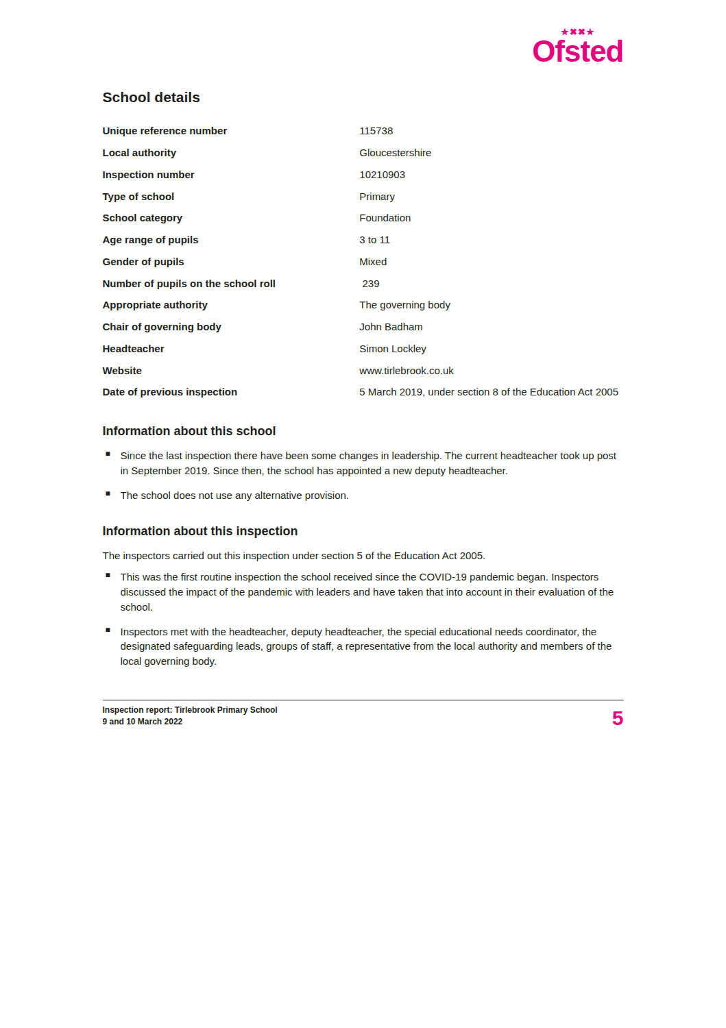★✖✖★
Ofsted
School details
| Unique reference number | 115738 |
| Local authority | Gloucestershire |
| Inspection number | 10210903 |
| Type of school | Primary |
| School category | Foundation |
| Age range of pupils | 3 to 11 |
| Gender of pupils | Mixed |
| Number of pupils on the school roll | 239 |
| Appropriate authority | The governing body |
| Chair of governing body | John Badham |
| Headteacher | Simon Lockley |
| Website | www.tirlebrook.co.uk |
| Date of previous inspection | 5 March 2019, under section 8 of the Education Act 2005 |
Information about this school
Since the last inspection there have been some changes in leadership. The current headteacher took up post in September 2019. Since then, the school has appointed a new deputy headteacher.
The school does not use any alternative provision.
Information about this inspection
The inspectors carried out this inspection under section 5 of the Education Act 2005.
This was the first routine inspection the school received since the COVID-19 pandemic began. Inspectors discussed the impact of the pandemic with leaders and have taken that into account in their evaluation of the school.
Inspectors met with the headteacher, deputy headteacher, the special educational needs coordinator, the designated safeguarding leads, groups of staff, a representative from the local authority and members of the local governing body.
Inspection report: Tirlebrook Primary School
9 and 10 March 2022
5